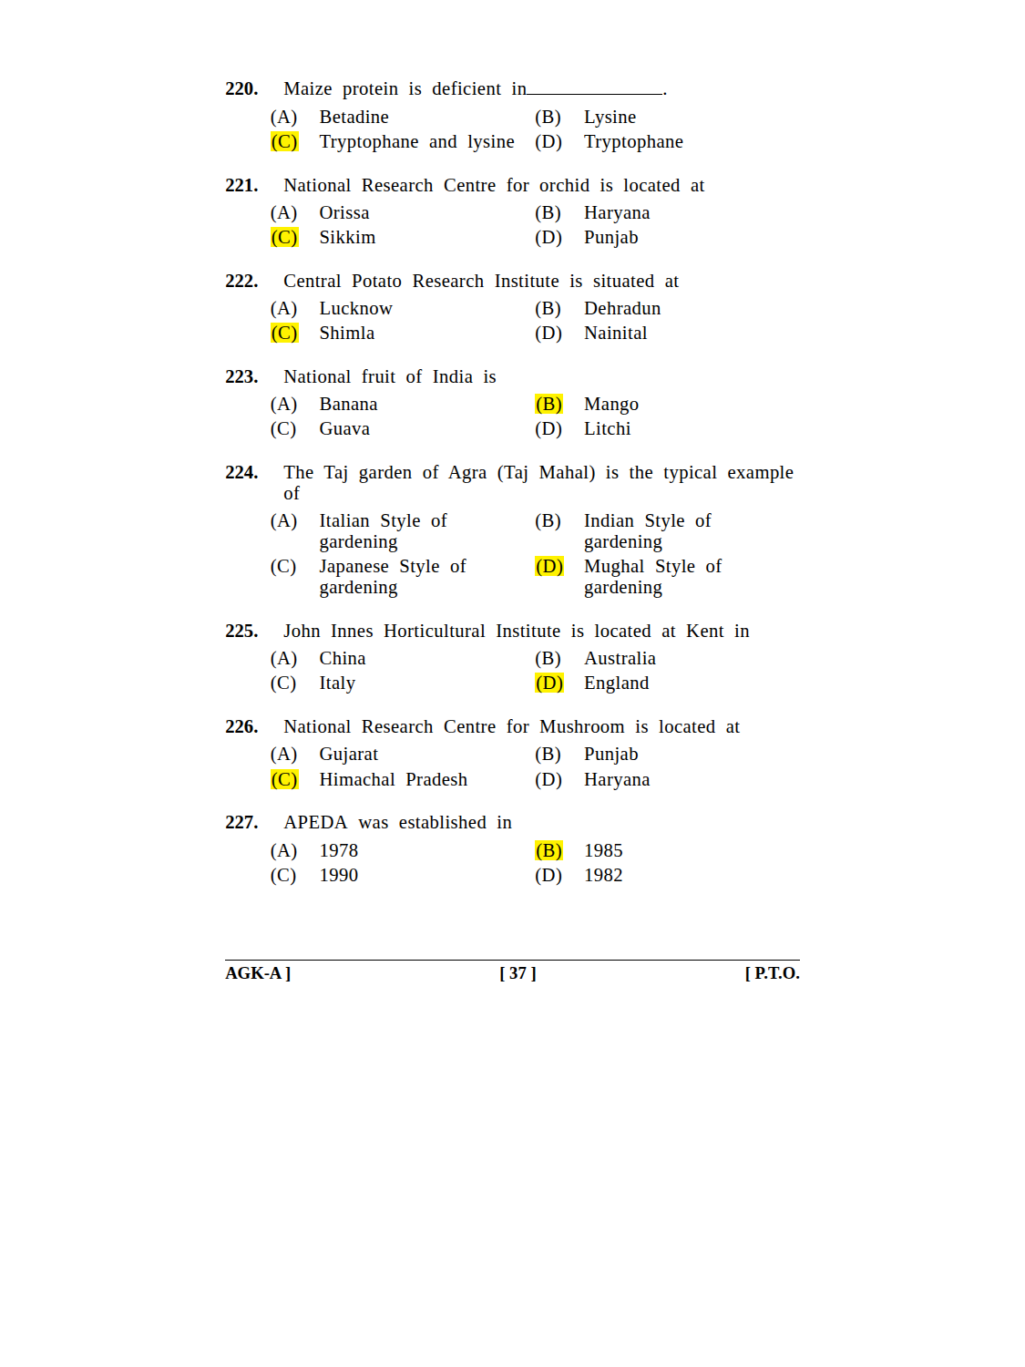220. Maize protein is deficient in .
(A) Betadine
(B) Lysine
(C) Tryptophane and lysine
(D) Tryptophane
221. National Research Centre for orchid is located at
(A) Orissa
(B) Haryana
(C) Sikkim
(D) Punjab
222. Central Potato Research Institute is situated at
(A) Lucknow
(B) Dehradun
(C) Shimla
(D) Nainital
223. National fruit of India is
(A) Banana
(B) Mango
(C) Guava
(D) Litchi
224. The Taj garden of Agra (Taj Mahal) is the typical example of
(A) Italian Style of gardening
(B) Indian Style of gardening
(C) Japanese Style of gardening
(D) Mughal Style of gardening
225. John Innes Horticultural Institute is located at Kent in
(A) China
(B) Australia
(C) Italy
(D) England
226. National Research Centre for Mushroom is located at
(A) Gujarat
(B) Punjab
(C) Himachal Pradesh
(D) Haryana
227. APEDA was established in
(A) 1978
(B) 1985
(C) 1990
(D) 1982
AGK-A ] [ 37 ] [ P.T.O.